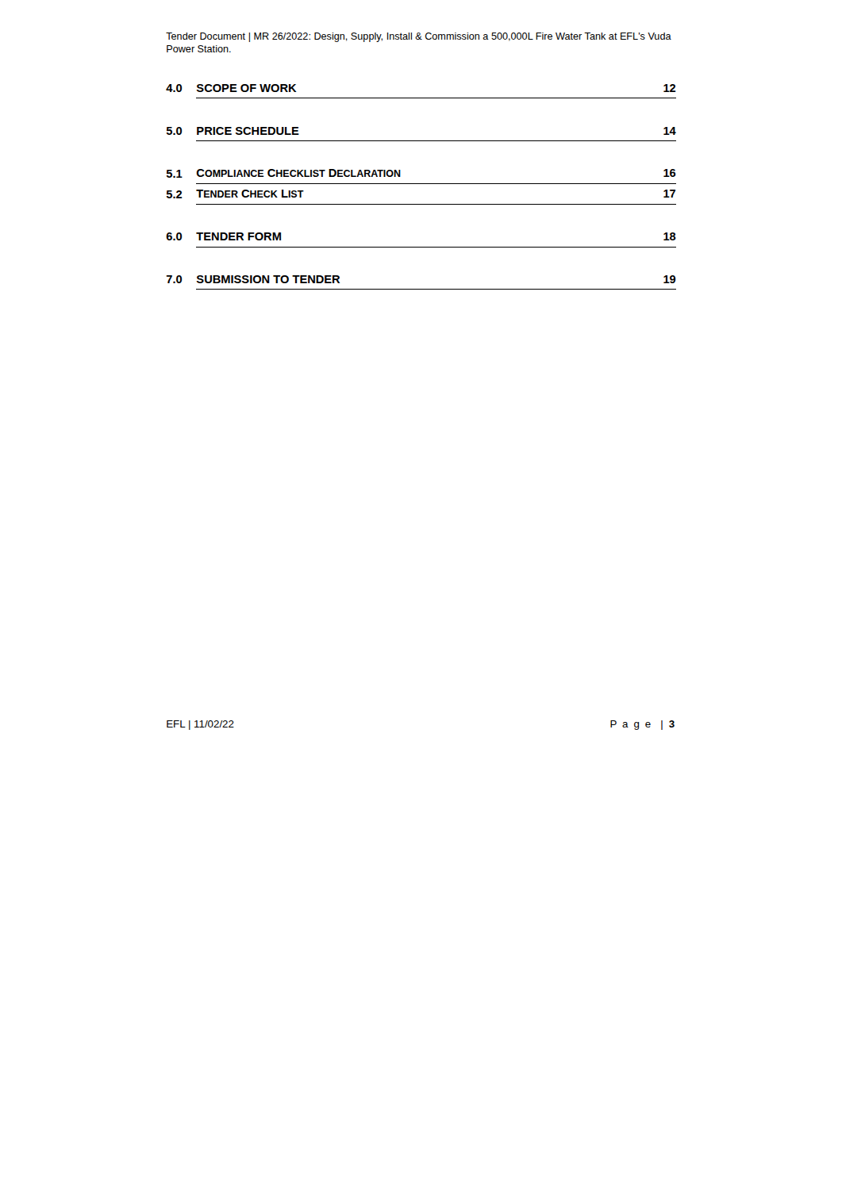Tender Document | MR 26/2022: Design, Supply, Install & Commission a 500,000L Fire Water Tank at EFL's Vuda Power Station.
| 4.0 | SCOPE OF WORK | 12 |
| 5.0 | PRICE SCHEDULE | 14 |
| 5.1 | C OMPLIANCE C HECKLIST D ECLARATION | 16 |
| 5.2 | T ENDER C HECK L IST | 17 |
| 6.0 | TENDER FORM | 18 |
| 7.0 | SUBMISSION TO TENDER | 19 |
EFL | 11/02/22
P a g e | 3